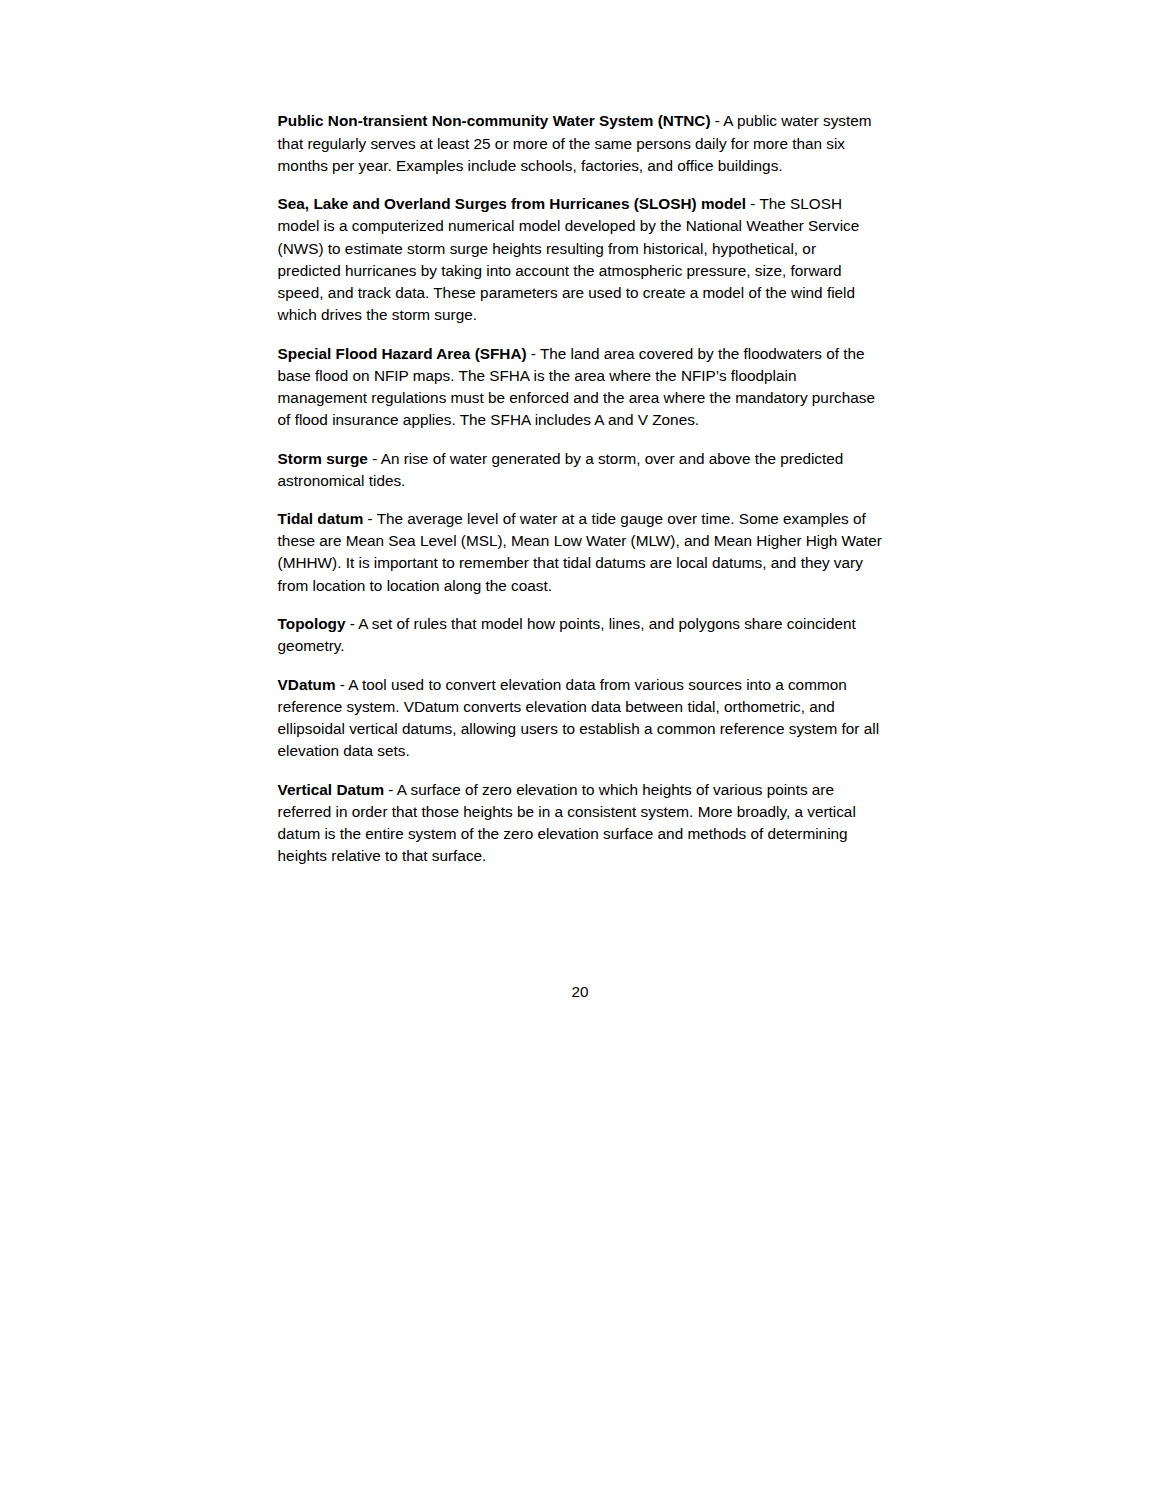Public Non-transient Non-community Water System (NTNC) - A public water system that regularly serves at least 25 or more of the same persons daily for more than six months per year. Examples include schools, factories, and office buildings.
Sea, Lake and Overland Surges from Hurricanes (SLOSH) model - The SLOSH model is a computerized numerical model developed by the National Weather Service (NWS) to estimate storm surge heights resulting from historical, hypothetical, or predicted hurricanes by taking into account the atmospheric pressure, size, forward speed, and track data. These parameters are used to create a model of the wind field which drives the storm surge.
Special Flood Hazard Area (SFHA) - The land area covered by the floodwaters of the base flood on NFIP maps. The SFHA is the area where the NFIP’s floodplain management regulations must be enforced and the area where the mandatory purchase of flood insurance applies. The SFHA includes A and V Zones.
Storm surge - An rise of water generated by a storm, over and above the predicted astronomical tides.
Tidal datum - The average level of water at a tide gauge over time. Some examples of these are Mean Sea Level (MSL), Mean Low Water (MLW), and Mean Higher High Water (MHHW). It is important to remember that tidal datums are local datums, and they vary from location to location along the coast.
Topology - A set of rules that model how points, lines, and polygons share coincident geometry.
VDatum - A tool used to convert elevation data from various sources into a common reference system. VDatum converts elevation data between tidal, orthometric, and ellipsoidal vertical datums, allowing users to establish a common reference system for all elevation data sets.
Vertical Datum - A surface of zero elevation to which heights of various points are referred in order that those heights be in a consistent system. More broadly, a vertical datum is the entire system of the zero elevation surface and methods of determining heights relative to that surface.
20